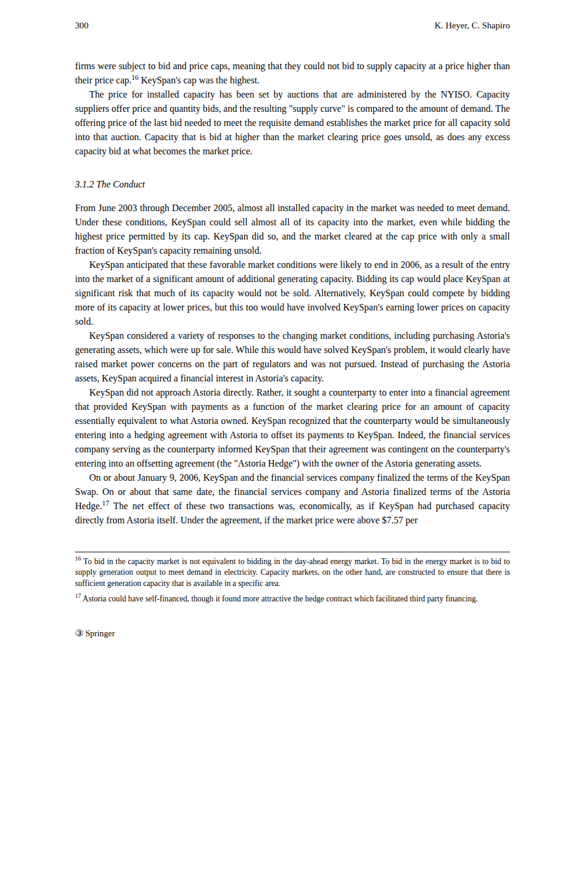300 K. Heyer, C. Shapiro
firms were subject to bid and price caps, meaning that they could not bid to supply capacity at a price higher than their price cap.16 KeySpan's cap was the highest.
The price for installed capacity has been set by auctions that are administered by the NYISO. Capacity suppliers offer price and quantity bids, and the resulting "supply curve" is compared to the amount of demand. The offering price of the last bid needed to meet the requisite demand establishes the market price for all capacity sold into that auction. Capacity that is bid at higher than the market clearing price goes unsold, as does any excess capacity bid at what becomes the market price.
3.1.2 The Conduct
From June 2003 through December 2005, almost all installed capacity in the market was needed to meet demand. Under these conditions, KeySpan could sell almost all of its capacity into the market, even while bidding the highest price permitted by its cap. KeySpan did so, and the market cleared at the cap price with only a small fraction of KeySpan's capacity remaining unsold.
KeySpan anticipated that these favorable market conditions were likely to end in 2006, as a result of the entry into the market of a significant amount of additional generating capacity. Bidding its cap would place KeySpan at significant risk that much of its capacity would not be sold. Alternatively, KeySpan could compete by bidding more of its capacity at lower prices, but this too would have involved KeySpan's earning lower prices on capacity sold.
KeySpan considered a variety of responses to the changing market conditions, including purchasing Astoria's generating assets, which were up for sale. While this would have solved KeySpan's problem, it would clearly have raised market power concerns on the part of regulators and was not pursued. Instead of purchasing the Astoria assets, KeySpan acquired a financial interest in Astoria's capacity.
KeySpan did not approach Astoria directly. Rather, it sought a counterparty to enter into a financial agreement that provided KeySpan with payments as a function of the market clearing price for an amount of capacity essentially equivalent to what Astoria owned. KeySpan recognized that the counterparty would be simultaneously entering into a hedging agreement with Astoria to offset its payments to KeySpan. Indeed, the financial services company serving as the counterparty informed KeySpan that their agreement was contingent on the counterparty's entering into an offsetting agreement (the "Astoria Hedge") with the owner of the Astoria generating assets.
On or about January 9, 2006, KeySpan and the financial services company finalized the terms of the KeySpan Swap. On or about that same date, the financial services company and Astoria finalized terms of the Astoria Hedge.17 The net effect of these two transactions was, economically, as if KeySpan had purchased capacity directly from Astoria itself. Under the agreement, if the market price were above $7.57 per
16 To bid in the capacity market is not equivalent to bidding in the day-ahead energy market. To bid in the energy market is to bid to supply generation output to meet demand in electricity. Capacity markets, on the other hand, are constructed to ensure that there is sufficient generation capacity that is available in a specific area.
17 Astoria could have self-financed, though it found more attractive the hedge contract which facilitated third party financing.
③ Springer